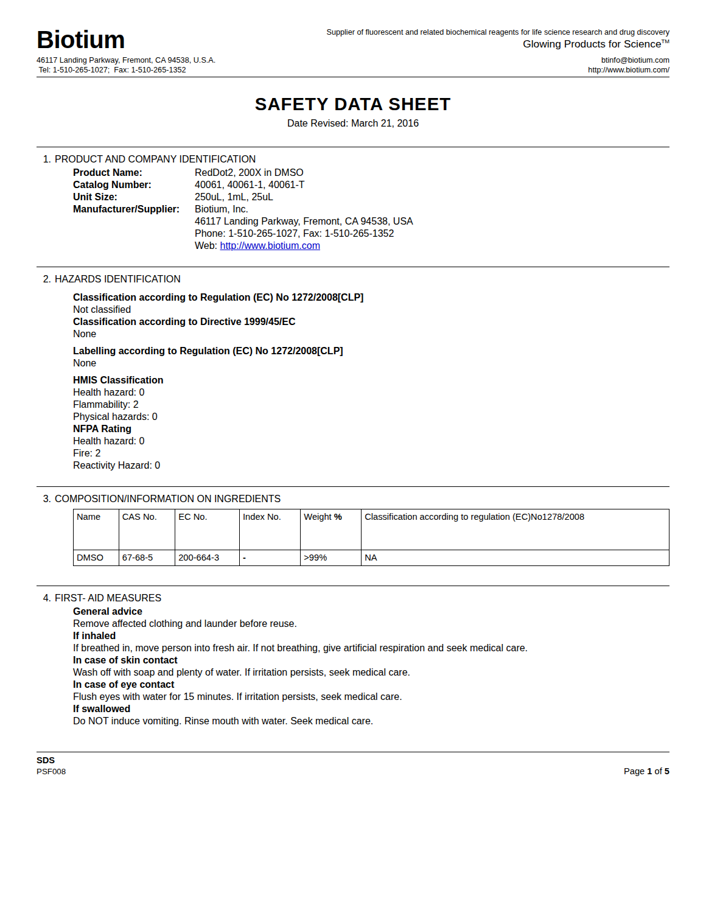Biotium
Supplier of fluorescent and related biochemical reagents for life science research and drug discovery
Glowing Products for ScienceTM
46117 Landing Parkway, Fremont, CA 94538, U.S.A.
Tel: 1-510-265-1027; Fax: 1-510-265-1352
btinfo@biotium.com
http://www.biotium.com/
SAFETY DATA SHEET
Date Revised: March 21, 2016
PRODUCT AND COMPANY IDENTIFICATION
Product Name:
RedDot2, 200X in DMSO
Catalog Number:
40061, 40061-1, 40061-T
Unit Size:
250uL, 1mL, 25uL
Manufacturer/Supplier:
Biotium, Inc.
46117 Landing Parkway, Fremont, CA 94538, USA
Phone: 1-510-265-1027, Fax: 1-510-265-1352
Web: http://www.biotium.com
HAZARDS IDENTIFICATION
Classification according to Regulation (EC) No 1272/2008[CLP]
Not classified
Classification according to Directive 1999/45/EC
None
Labelling according to Regulation (EC) No 1272/2008[CLP]
None
HMIS Classification
Health hazard: 0
Flammability: 2
Physical hazards: 0
NFPA Rating
Health hazard: 0
Fire: 2
Reactivity Hazard: 0
COMPOSITION/INFORMATION ON INGREDIENTS
| Name | CAS No. | EC No. | Index No. | Weight % | Classification according to regulation (EC)No1278/2008 |
| --- | --- | --- | --- | --- | --- |
| DMSO | 67-68-5 | 200-664-3 | - | >99% | NA |
FIRST- AID MEASURES
General advice
Remove affected clothing and launder before reuse.
If inhaled
If breathed in, move person into fresh air. If not breathing, give artificial respiration and seek medical care.
In case of skin contact
Wash off with soap and plenty of water. If irritation persists, seek medical care.
In case of eye contact
Flush eyes with water for 15 minutes. If irritation persists, seek medical care.
If swallowed
Do NOT induce vomiting. Rinse mouth with water. Seek medical care.
SDS
PSF008
Page 1 of 5